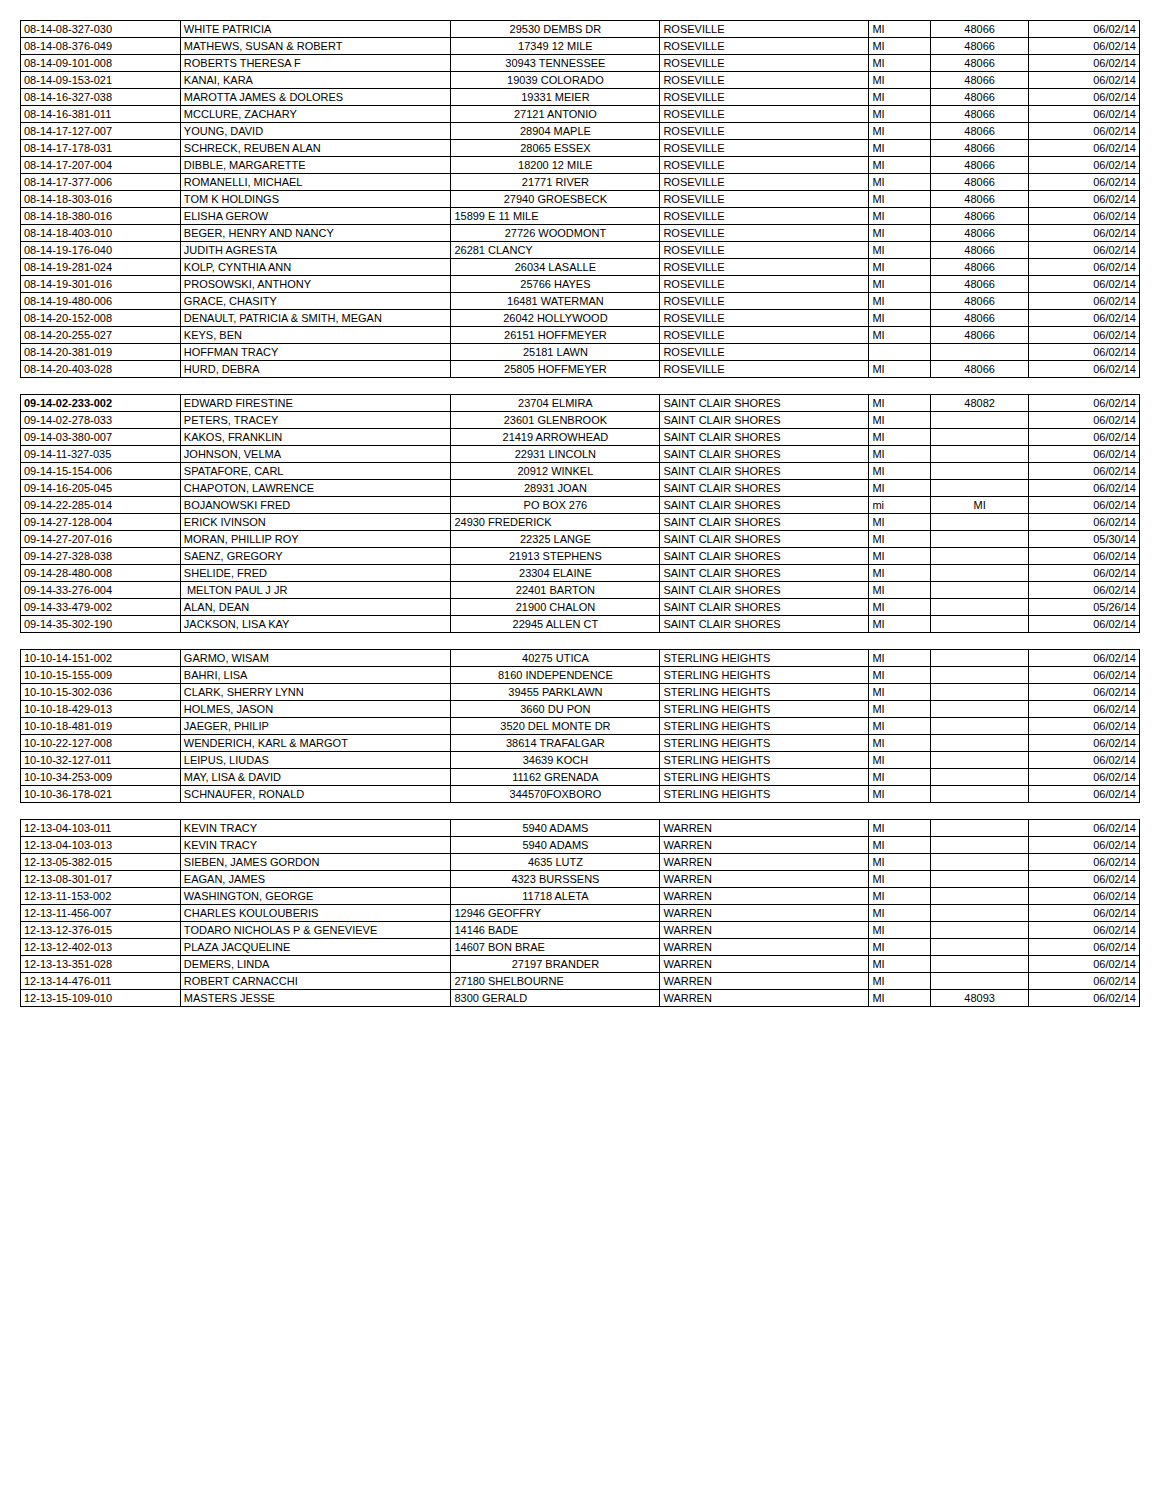| 08-14-08-327-030 | WHITE PATRICIA | 29530 DEMBS DR | ROSEVILLE | MI | 48066 | 06/02/14 |
| 08-14-08-376-049 | MATHEWS, SUSAN & ROBERT | 17349 12 MILE | ROSEVILLE | MI | 48066 | 06/02/14 |
| 08-14-09-101-008 | ROBERTS THERESA F | 30943 TENNESSEE | ROSEVILLE | MI | 48066 | 06/02/14 |
| 08-14-09-153-021 | KANAI, KARA | 19039 COLORADO | ROSEVILLE | MI | 48066 | 06/02/14 |
| 08-14-16-327-038 | MAROTTA JAMES & DOLORES | 19331 MEIER | ROSEVILLE | MI | 48066 | 06/02/14 |
| 08-14-16-381-011 | MCCLURE, ZACHARY | 27121 ANTONIO | ROSEVILLE | MI | 48066 | 06/02/14 |
| 08-14-17-127-007 | YOUNG, DAVID | 28904 MAPLE | ROSEVILLE | MI | 48066 | 06/02/14 |
| 08-14-17-178-031 | SCHRECK, REUBEN ALAN | 28065 ESSEX | ROSEVILLE | MI | 48066 | 06/02/14 |
| 08-14-17-207-004 | DIBBLE, MARGARETTE | 18200 12 MILE | ROSEVILLE | MI | 48066 | 06/02/14 |
| 08-14-17-377-006 | ROMANELLI, MICHAEL | 21771 RIVER | ROSEVILLE | MI | 48066 | 06/02/14 |
| 08-14-18-303-016 | TOM K HOLDINGS | 27940 GROESBECK | ROSEVILLE | MI | 48066 | 06/02/14 |
| 08-14-18-380-016 | ELISHA GEROW | 15899 E 11 MILE | ROSEVILLE | MI | 48066 | 06/02/14 |
| 08-14-18-403-010 | BEGER, HENRY AND NANCY | 27726 WOODMONT | ROSEVILLE | MI | 48066 | 06/02/14 |
| 08-14-19-176-040 | JUDITH AGRESTA | 26281 CLANCY | ROSEVILLE | MI | 48066 | 06/02/14 |
| 08-14-19-281-024 | KOLP, CYNTHIA ANN | 26034 LASALLE | ROSEVILLE | MI | 48066 | 06/02/14 |
| 08-14-19-301-016 | PROSOWSKI, ANTHONY | 25766 HAYES | ROSEVILLE | MI | 48066 | 06/02/14 |
| 08-14-19-480-006 | GRACE, CHASITY | 16481 WATERMAN | ROSEVILLE | MI | 48066 | 06/02/14 |
| 08-14-20-152-008 | DENAULT, PATRICIA & SMITH, MEGAN | 26042 HOLLYWOOD | ROSEVILLE | MI | 48066 | 06/02/14 |
| 08-14-20-255-027 | KEYS, BEN | 26151 HOFFMEYER | ROSEVILLE | MI | 48066 | 06/02/14 |
| 08-14-20-381-019 | HOFFMAN TRACY | 25181 LAWN | ROSEVILLE | | | 06/02/14 |
| 08-14-20-403-028 | HURD, DEBRA | 25805 HOFFMEYER | ROSEVILLE | MI | 48066 | 06/02/14 |
| 09-14-02-233-002 | EDWARD FIRESTINE | 23704 ELMIRA | SAINT CLAIR SHORES | MI | 48082 | 06/02/14 |
| 09-14-02-278-033 | PETERS, TRACEY | 23601 GLENBROOK | SAINT CLAIR SHORES | MI | | 06/02/14 |
| 09-14-03-380-007 | KAKOS, FRANKLIN | 21419 ARROWHEAD | SAINT CLAIR SHORES | MI | | 06/02/14 |
| 09-14-11-327-035 | JOHNSON, VELMA | 22931 LINCOLN | SAINT CLAIR SHORES | MI | | 06/02/14 |
| 09-14-15-154-006 | SPATAFORE, CARL | 20912 WINKEL | SAINT CLAIR SHORES | MI | | 06/02/14 |
| 09-14-16-205-045 | CHAPOTON, LAWRENCE | 28931 JOAN | SAINT CLAIR SHORES | MI | | 06/02/14 |
| 09-14-22-285-014 | BOJANOWSKI FRED | PO BOX 276 | SAINT CLAIR SHORES | mi | MI | 06/02/14 |
| 09-14-27-128-004 | ERICK IVINSON | 24930 FREDERICK | SAINT CLAIR SHORES | MI | | 06/02/14 |
| 09-14-27-207-016 | MORAN, PHILLIP ROY | 22325 LANGE | SAINT CLAIR SHORES | MI | | 05/30/14 |
| 09-14-27-328-038 | SAENZ, GREGORY | 21913 STEPHENS | SAINT CLAIR SHORES | MI | | 06/02/14 |
| 09-14-28-480-008 | SHELIDE, FRED | 23304 ELAINE | SAINT CLAIR SHORES | MI | | 06/02/14 |
| 09-14-33-276-004 | MELTON PAUL J JR | 22401 BARTON | SAINT CLAIR SHORES | MI | | 06/02/14 |
| 09-14-33-479-002 | ALAN, DEAN | 21900 CHALON | SAINT CLAIR SHORES | MI | | 05/26/14 |
| 09-14-35-302-190 | JACKSON, LISA KAY | 22945 ALLEN CT | SAINT CLAIR SHORES | MI | | 06/02/14 |
| 10-10-14-151-002 | GARMO, WISAM | 40275 UTICA | STERLING HEIGHTS | MI | | 06/02/14 |
| 10-10-15-155-009 | BAHRI, LISA | 8160 INDEPENDENCE | STERLING HEIGHTS | MI | | 06/02/14 |
| 10-10-15-302-036 | CLARK, SHERRY LYNN | 39455 PARKLAWN | STERLING HEIGHTS | MI | | 06/02/14 |
| 10-10-18-429-013 | HOLMES, JASON | 3660 DU PON | STERLING HEIGHTS | MI | | 06/02/14 |
| 10-10-18-481-019 | JAEGER, PHILIP | 3520 DEL MONTE DR | STERLING HEIGHTS | MI | | 06/02/14 |
| 10-10-22-127-008 | WENDERICH, KARL & MARGOT | 38614 TRAFALGAR | STERLING HEIGHTS | MI | | 06/02/14 |
| 10-10-32-127-011 | LEIPUS, LIUDAS | 34639 KOCH | STERLING HEIGHTS | MI | | 06/02/14 |
| 10-10-34-253-009 | MAY, LISA & DAVID | 11162 GRENADA | STERLING HEIGHTS | MI | | 06/02/14 |
| 10-10-36-178-021 | SCHNAUFER, RONALD | 344570FOXBORO | STERLING HEIGHTS | MI | | 06/02/14 |
| 12-13-04-103-011 | KEVIN TRACY | 5940 ADAMS | WARREN | MI | | 06/02/14 |
| 12-13-04-103-013 | KEVIN TRACY | 5940 ADAMS | WARREN | MI | | 06/02/14 |
| 12-13-05-382-015 | SIEBEN, JAMES GORDON | 4635 LUTZ | WARREN | MI | | 06/02/14 |
| 12-13-08-301-017 | EAGAN, JAMES | 4323 BURSSENS | WARREN | MI | | 06/02/14 |
| 12-13-11-153-002 | WASHINGTON, GEORGE | 11718 ALETA | WARREN | MI | | 06/02/14 |
| 12-13-11-456-007 | CHARLES KOULOUBERIS | 12946 GEOFFRY | WARREN | MI | | 06/02/14 |
| 12-13-12-376-015 | TODARO NICHOLAS P & GENEVIEVE | 14146 BADE | WARREN | MI | | 06/02/14 |
| 12-13-12-402-013 | PLAZA JACQUELINE | 14607 BON BRAE | WARREN | MI | | 06/02/14 |
| 12-13-13-351-028 | DEMERS, LINDA | 27197 BRANDER | WARREN | MI | | 06/02/14 |
| 12-13-14-476-011 | ROBERT CARNACCHI | 27180 SHELBOURNE | WARREN | MI | | 06/02/14 |
| 12-13-15-109-010 | MASTERS JESSE | 8300 GERALD | WARREN | MI | 48093 | 06/02/14 |